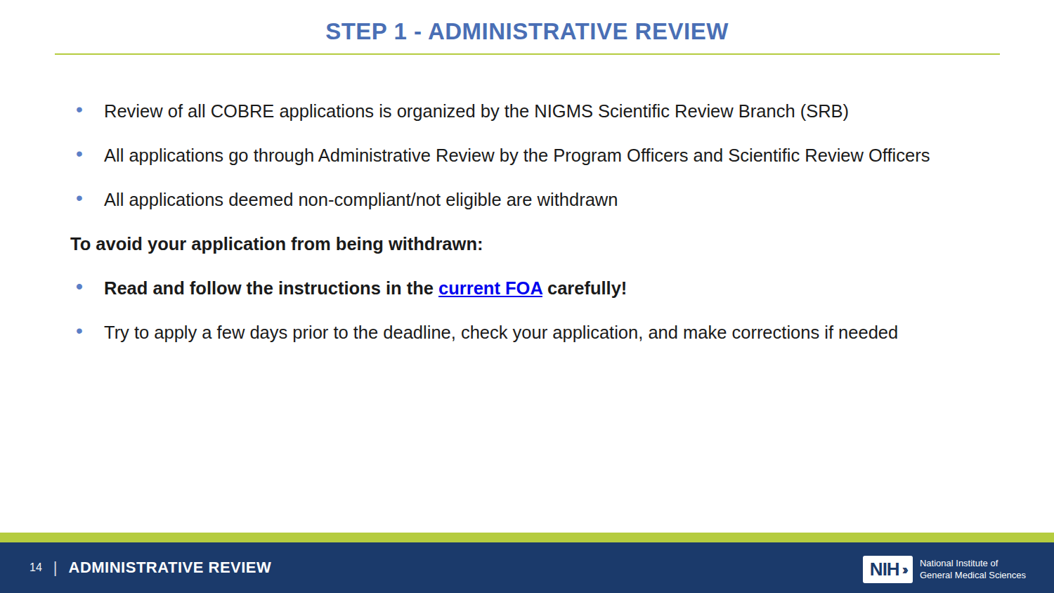STEP 1 - ADMINISTRATIVE REVIEW
Review of all COBRE applications is organized by the NIGMS Scientific Review Branch (SRB)
All applications go through Administrative Review by the Program Officers and Scientific Review Officers
All applications deemed non-compliant/not eligible are withdrawn
To avoid your application from being withdrawn:
Read and follow the instructions in the current FOA carefully!
Try to apply a few days prior to the deadline, check your application, and make corrections if needed
14 | ADMINISTRATIVE REVIEW
NIH››
National Institute of
General Medical Sciences